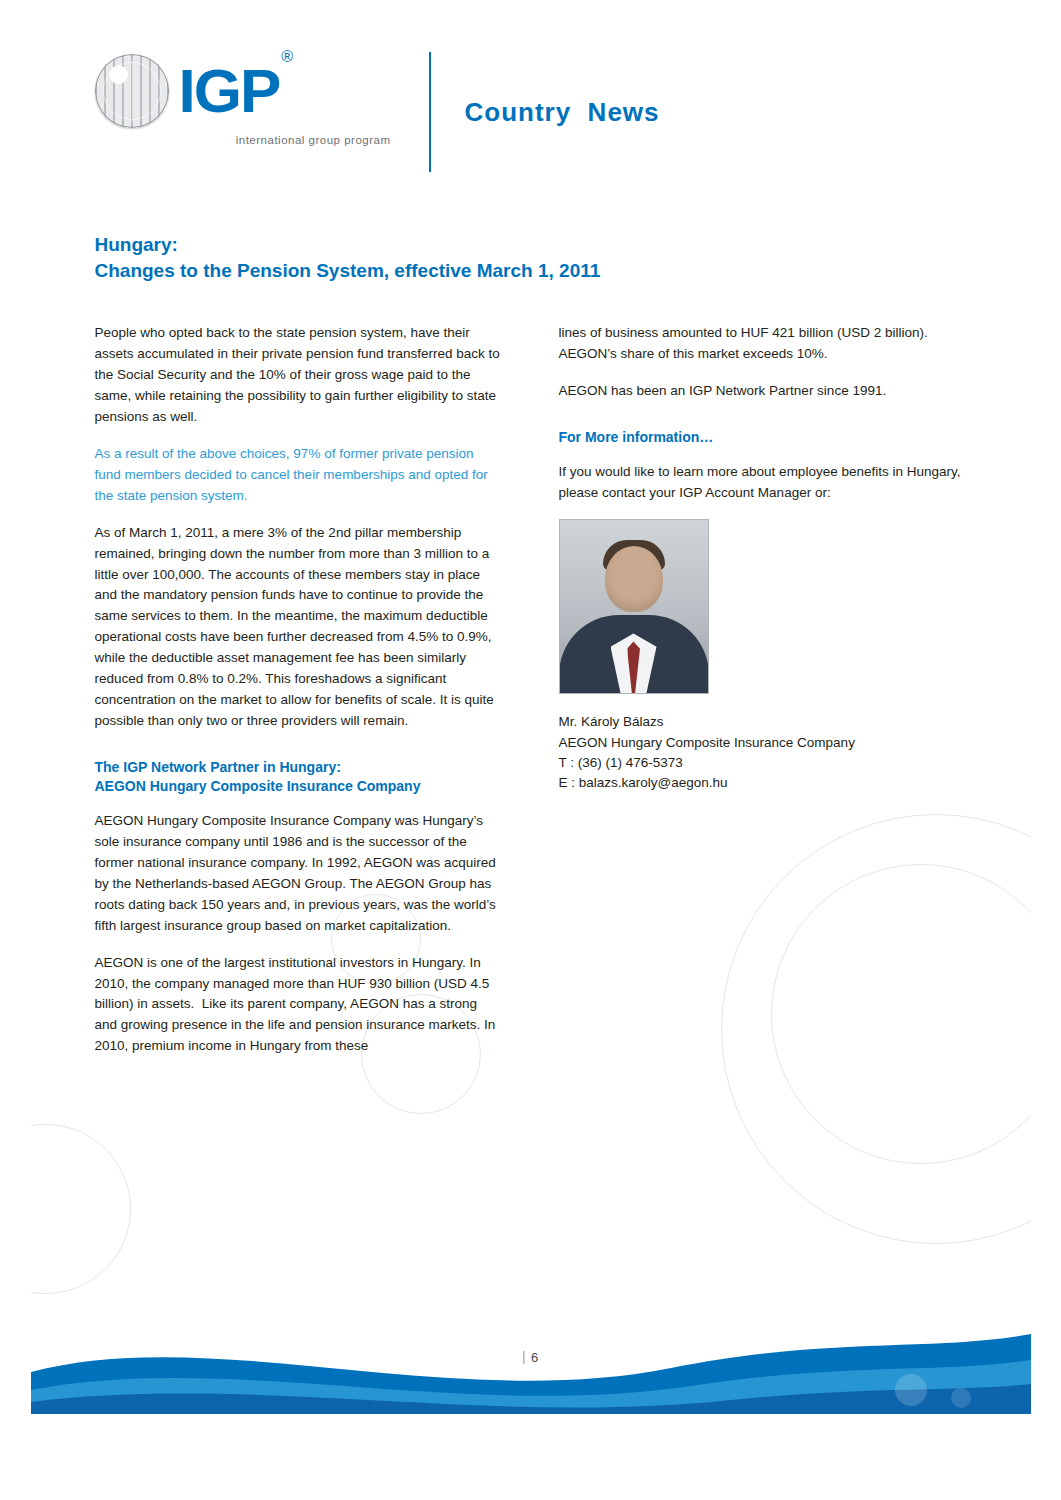IGP®
international group program
Country News
Hungary:
Changes to the Pension System, effective March 1, 2011
People who opted back to the state pension system, have their assets accumulated in their private pension fund transferred back to the Social Security and the 10% of their gross wage paid to the same, while retaining the possibility to gain further eligibility to state pensions as well.
As a result of the above choices, 97% of former private pension fund members decided to cancel their memberships and opted for the state pension system.
As of March 1, 2011, a mere 3% of the 2nd pillar membership remained, bringing down the number from more than 3 million to a little over 100,000. The accounts of these members stay in place and the mandatory pension funds have to continue to provide the same services to them. In the meantime, the maximum deductible operational costs have been further decreased from 4.5% to 0.9%, while the deductible asset management fee has been similarly reduced from 0.8% to 0.2%. This foreshadows a significant concentration on the market to allow for benefits of scale. It is quite possible than only two or three providers will remain.
The IGP Network Partner in Hungary:
AEGON Hungary Composite Insurance Company
AEGON Hungary Composite Insurance Company was Hungary’s sole insurance company until 1986 and is the successor of the former national insurance company. In 1992, AEGON was acquired by the Netherlands-based AEGON Group. The AEGON Group has roots dating back 150 years and, in previous years, was the world’s fifth largest insurance group based on market capitalization.
AEGON is one of the largest institutional investors in Hungary. In 2010, the company managed more than HUF 930 billion (USD 4.5 billion) in assets. Like its parent company, AEGON has a strong and growing presence in the life and pension insurance markets. In 2010, premium income in Hungary from these
lines of business amounted to HUF 421 billion (USD 2 billion). AEGON’s share of this market exceeds 10%.
AEGON has been an IGP Network Partner since 1991.
For More information…
If you would like to learn more about employee benefits in Hungary, please contact your IGP Account Manager or:
Mr. Károly Bálazs
AEGON Hungary Composite Insurance Company
T : (36) (1) 476-5373
E : balazs.karoly@aegon.hu
6